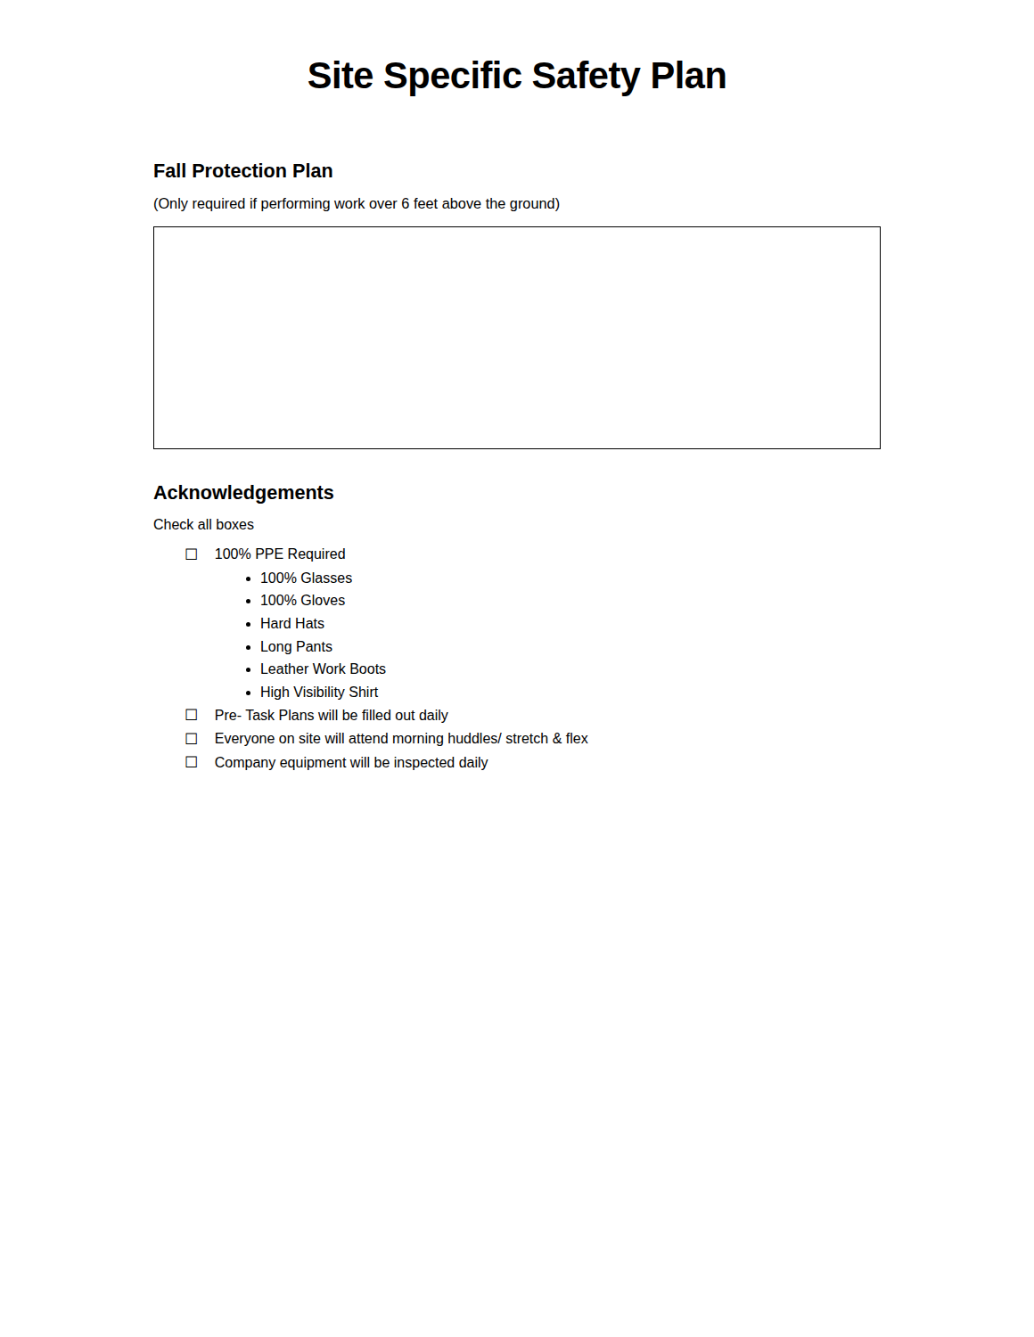Site Specific Safety Plan
Fall Protection Plan
(Only required if performing work over 6 feet above the ground)
Acknowledgements
Check all boxes
100% PPE Required
100% Glasses
100% Gloves
Hard Hats
Long Pants
Leather Work Boots
High Visibility Shirt
Pre- Task Plans will be filled out daily
Everyone on site will attend morning huddles/ stretch & flex
Company equipment will be inspected daily